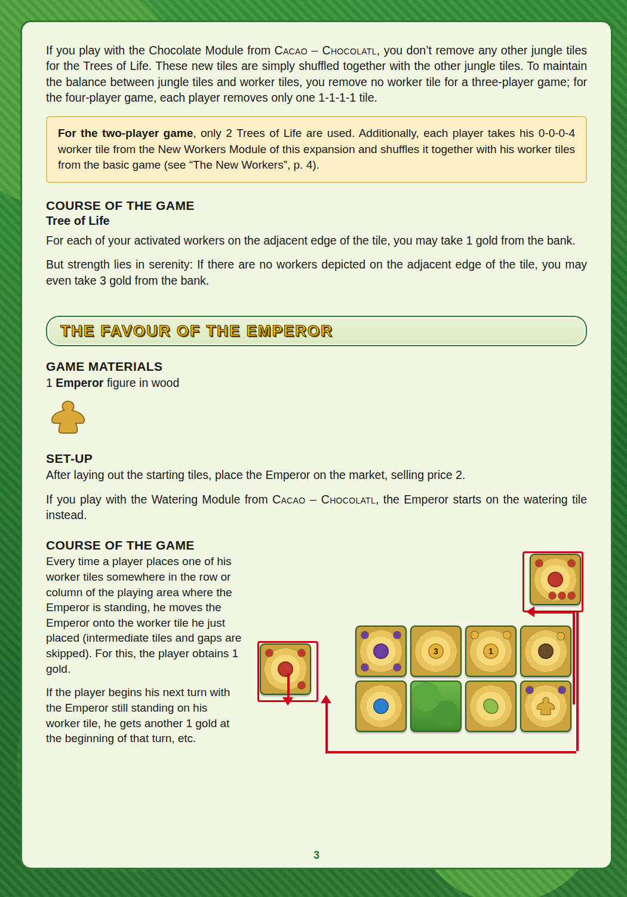If you play with the Chocolate Module from Cacao – Chocolatl, you don’t remove any other jungle tiles for the Trees of Life. These new tiles are simply shuffled together with the other jungle tiles. To maintain the balance between jungle tiles and worker tiles, you remove no worker tile for a three-player game; for the four-player game, each player removes only one 1-1-1-1 tile.
For the two-player game, only 2 Trees of Life are used. Additionally, each player takes his 0-0-0-4 worker tile from the New Workers Module of this expansion and shuffles it together with his worker tiles from the basic game (see “The New Workers”, p. 4).
Course of the Game
Tree of Life
For each of your activated workers on the adjacent edge of the tile, you may take 1 gold from the bank.
But strength lies in serenity: If there are no workers depicted on the adjacent edge of the tile, you may even take 3 gold from the bank.
The Favour of the Emperor
Game Materials
1 Emperor figure in wood
Set-up
After laying out the starting tiles, place the Emperor on the market, selling price 2.
If you play with the Watering Module from Cacao – Chocolatl, the Emperor starts on the watering tile instead.
Course of the Game
Every time a player places one of his worker tiles somewhere in the row or column of the playing area where the Emperor is standing, he moves the Emperor onto the worker tile he just placed (intermediate tiles and gaps are skipped). For this, the player obtains 1 gold.
If the player begins his next turn with the Emperor still standing on his worker tile, he gets another 1 gold at the beginning of that turn, etc.
3
1
3